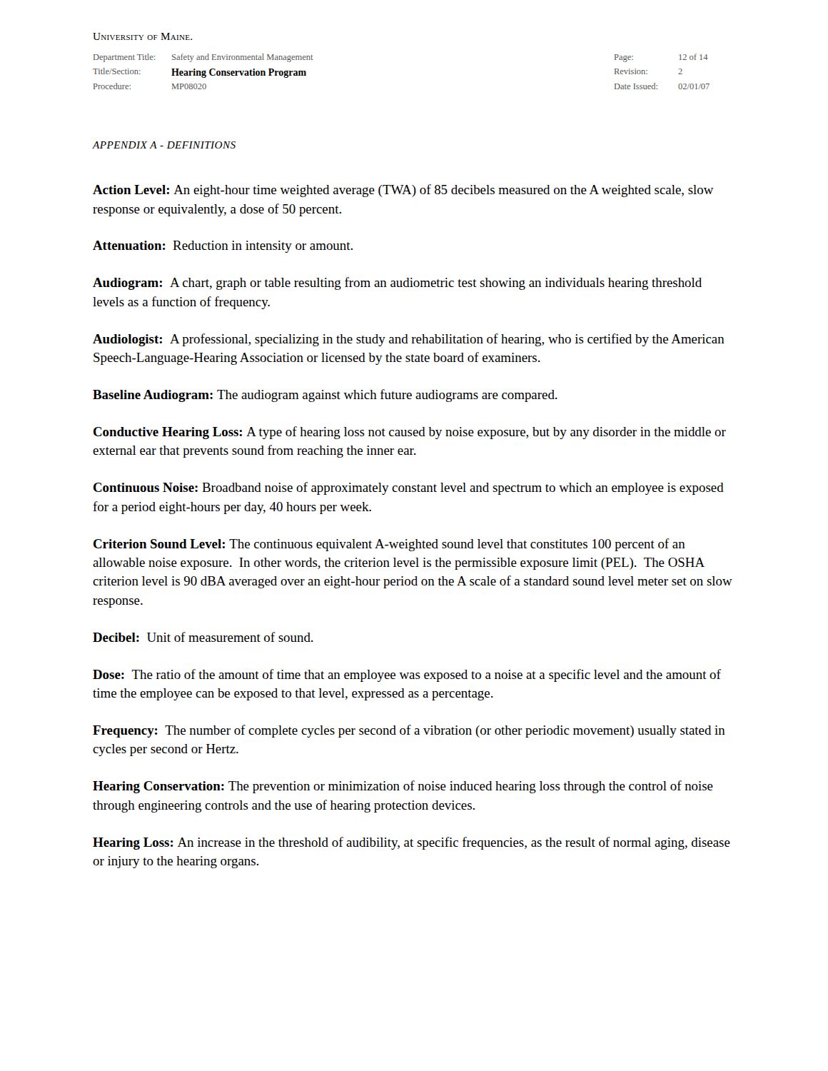University of Maine.
| Department Title: | Safety and Environmental Management | | Page: | 12 of 14 |
| Title/Section: | Hearing Conservation Program | | Revision: | 2 |
| Procedure: | MP08020 | | Date Issued: | 02/01/07 |
APPENDIX A - DEFINITIONS
Action Level:
An eight-hour time weighted average (TWA) of 85 decibels measured on the A weighted scale, slow response or equivalently, a dose of 50 percent.
Attenuation:
Reduction in intensity or amount.
Audiogram:
A chart, graph or table resulting from an audiometric test showing an individuals hearing threshold levels as a function of frequency.
Audiologist:
A professional, specializing in the study and rehabilitation of hearing, who is certified by the American Speech-Language-Hearing Association or licensed by the state board of examiners.
Baseline Audiogram:
The audiogram against which future audiograms are compared.
Conductive Hearing Loss:
A type of hearing loss not caused by noise exposure, but by any disorder in the middle or external ear that prevents sound from reaching the inner ear.
Continuous Noise:
Broadband noise of approximately constant level and spectrum to which an employee is exposed for a period eight-hours per day, 40 hours per week.
Criterion Sound Level:
The continuous equivalent A-weighted sound level that constitutes 100 percent of an allowable noise exposure. In other words, the criterion level is the permissible exposure limit (PEL). The OSHA criterion level is 90 dBA averaged over an eight-hour period on the A scale of a standard sound level meter set on slow response.
Decibel:
Unit of measurement of sound.
Dose:
The ratio of the amount of time that an employee was exposed to a noise at a specific level and the amount of time the employee can be exposed to that level, expressed as a percentage.
Frequency:
The number of complete cycles per second of a vibration (or other periodic movement) usually stated in cycles per second or Hertz.
Hearing Conservation:
The prevention or minimization of noise induced hearing loss through the control of noise through engineering controls and the use of hearing protection devices.
Hearing Loss:
An increase in the threshold of audibility, at specific frequencies, as the result of normal aging, disease or injury to the hearing organs.